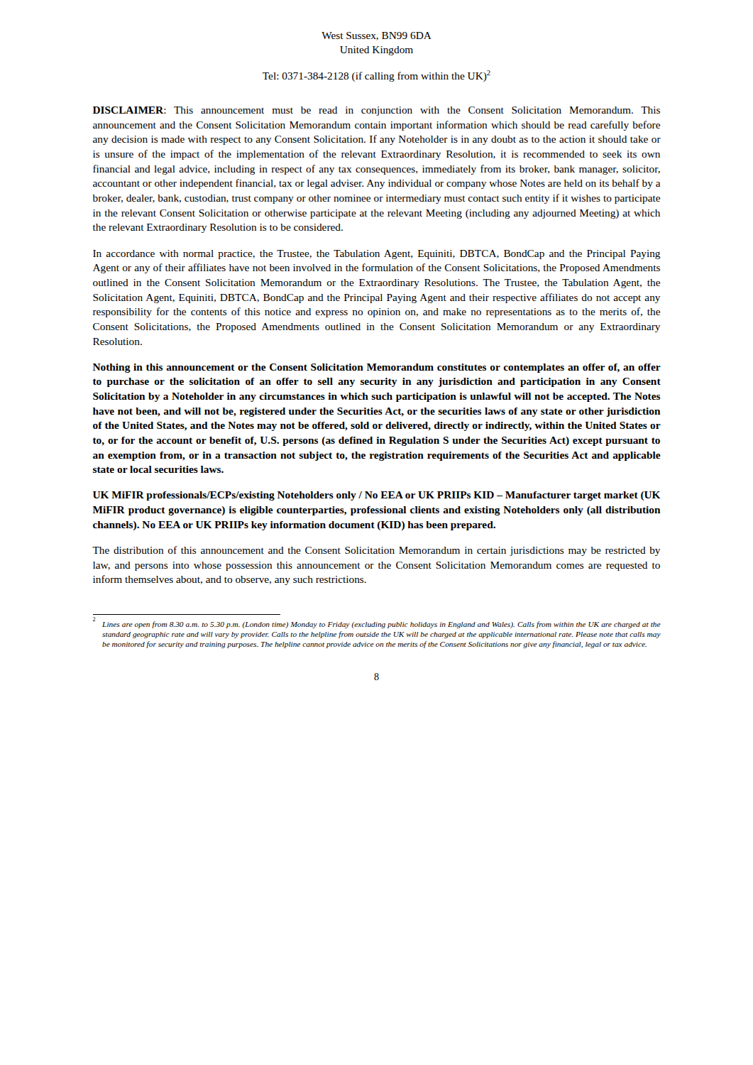West Sussex, BN99 6DA
United Kingdom
Tel: 0371-384-2128 (if calling from within the UK)2
DISCLAIMER: This announcement must be read in conjunction with the Consent Solicitation Memorandum. This announcement and the Consent Solicitation Memorandum contain important information which should be read carefully before any decision is made with respect to any Consent Solicitation. If any Noteholder is in any doubt as to the action it should take or is unsure of the impact of the implementation of the relevant Extraordinary Resolution, it is recommended to seek its own financial and legal advice, including in respect of any tax consequences, immediately from its broker, bank manager, solicitor, accountant or other independent financial, tax or legal adviser. Any individual or company whose Notes are held on its behalf by a broker, dealer, bank, custodian, trust company or other nominee or intermediary must contact such entity if it wishes to participate in the relevant Consent Solicitation or otherwise participate at the relevant Meeting (including any adjourned Meeting) at which the relevant Extraordinary Resolution is to be considered.
In accordance with normal practice, the Trustee, the Tabulation Agent, Equiniti, DBTCA, BondCap and the Principal Paying Agent or any of their affiliates have not been involved in the formulation of the Consent Solicitations, the Proposed Amendments outlined in the Consent Solicitation Memorandum or the Extraordinary Resolutions. The Trustee, the Tabulation Agent, the Solicitation Agent, Equiniti, DBTCA, BondCap and the Principal Paying Agent and their respective affiliates do not accept any responsibility for the contents of this notice and express no opinion on, and make no representations as to the merits of, the Consent Solicitations, the Proposed Amendments outlined in the Consent Solicitation Memorandum or any Extraordinary Resolution.
Nothing in this announcement or the Consent Solicitation Memorandum constitutes or contemplates an offer of, an offer to purchase or the solicitation of an offer to sell any security in any jurisdiction and participation in any Consent Solicitation by a Noteholder in any circumstances in which such participation is unlawful will not be accepted. The Notes have not been, and will not be, registered under the Securities Act, or the securities laws of any state or other jurisdiction of the United States, and the Notes may not be offered, sold or delivered, directly or indirectly, within the United States or to, or for the account or benefit of, U.S. persons (as defined in Regulation S under the Securities Act) except pursuant to an exemption from, or in a transaction not subject to, the registration requirements of the Securities Act and applicable state or local securities laws.
UK MiFIR professionals/ECPs/existing Noteholders only / No EEA or UK PRIIPs KID – Manufacturer target market (UK MiFIR product governance) is eligible counterparties, professional clients and existing Noteholders only (all distribution channels). No EEA or UK PRIIPs key information document (KID) has been prepared.
The distribution of this announcement and the Consent Solicitation Memorandum in certain jurisdictions may be restricted by law, and persons into whose possession this announcement or the Consent Solicitation Memorandum comes are requested to inform themselves about, and to observe, any such restrictions.
2 Lines are open from 8.30 a.m. to 5.30 p.m. (London time) Monday to Friday (excluding public holidays in England and Wales). Calls from within the UK are charged at the standard geographic rate and will vary by provider. Calls to the helpline from outside the UK will be charged at the applicable international rate. Please note that calls may be monitored for security and training purposes. The helpline cannot provide advice on the merits of the Consent Solicitations nor give any financial, legal or tax advice.
8